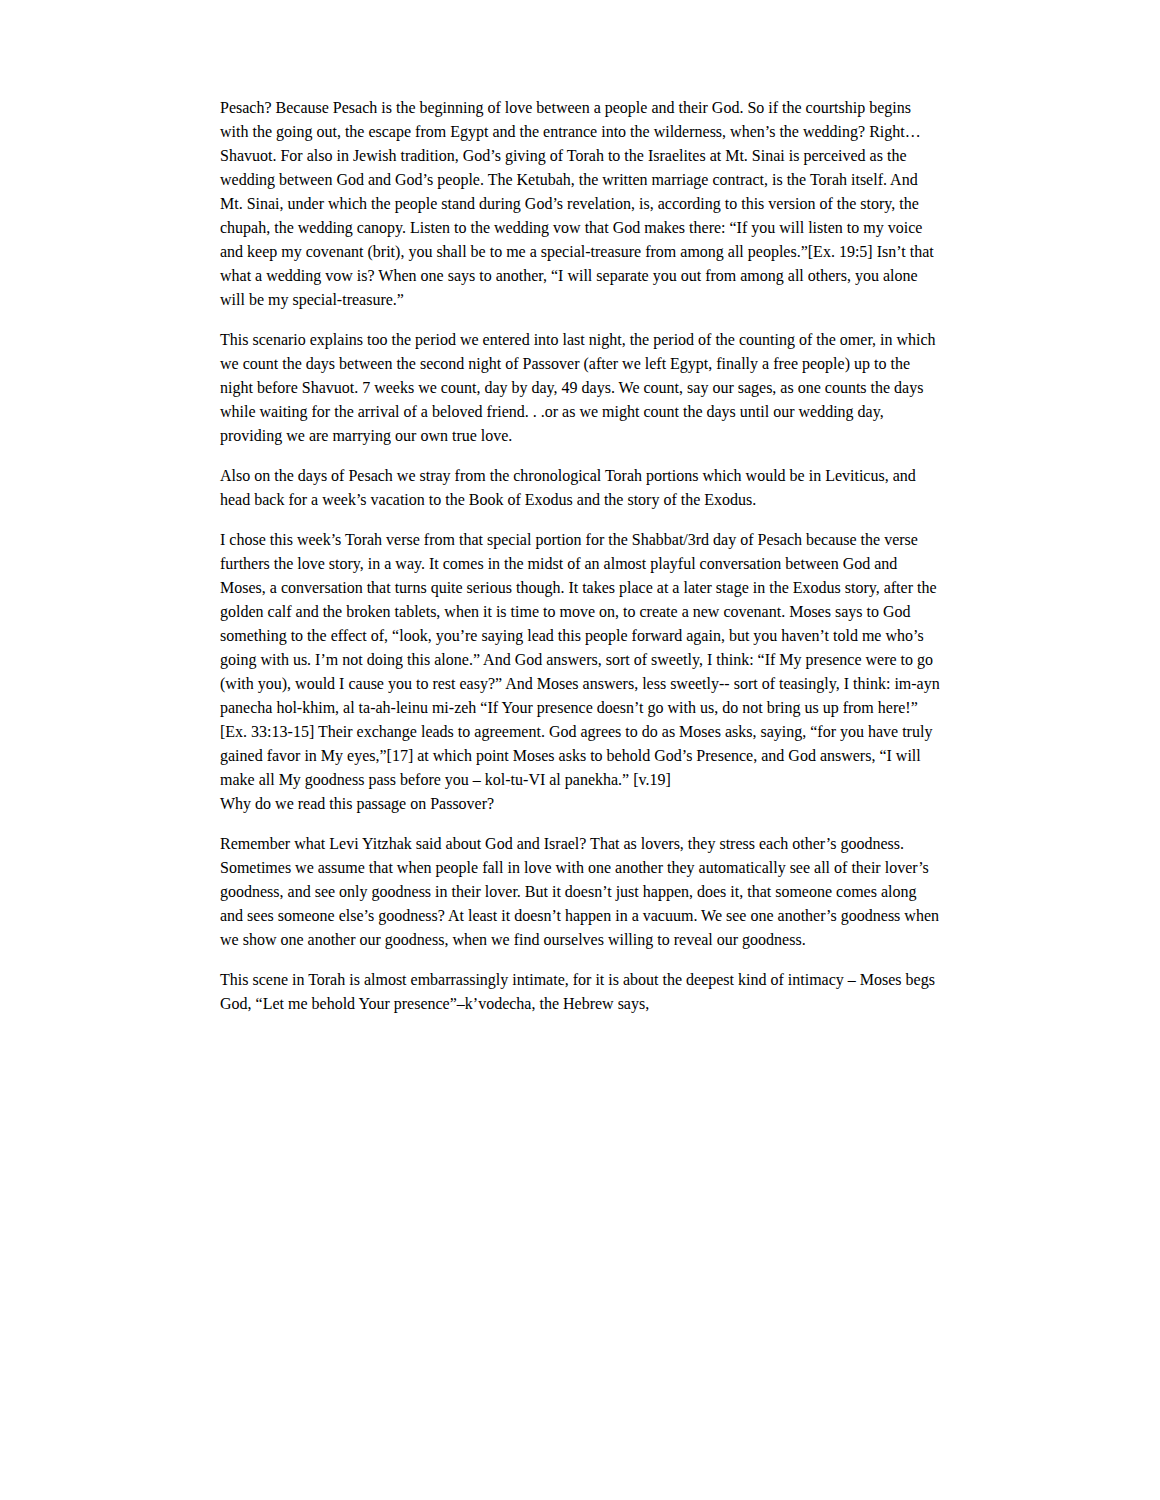Pesach? Because Pesach is the beginning of love between a people and their God. So if the courtship begins with the going out, the escape from Egypt and the entrance into the wilderness, when’s the wedding? Right…Shavuot. For also in Jewish tradition, God’s giving of Torah to the Israelites at Mt. Sinai is perceived as the wedding between God and God’s people. The Ketubah, the written marriage contract, is the Torah itself. And Mt. Sinai, under which the people stand during God’s revelation, is, according to this version of the story, the chupah, the wedding canopy. Listen to the wedding vow that God makes there: “If you will listen to my voice and keep my covenant (brit), you shall be to me a special-treasure from among all peoples.”[Ex. 19:5] Isn’t that what a wedding vow is? When one says to another, “I will separate you out from among all others, you alone will be my special-treasure.”
This scenario explains too the period we entered into last night, the period of the counting of the omer, in which we count the days between the second night of Passover (after we left Egypt, finally a free people) up to the night before Shavuot. 7 weeks we count, day by day, 49 days. We count, say our sages, as one counts the days while waiting for the arrival of a beloved friend. . .or as we might count the days until our wedding day, providing we are marrying our own true love.
Also on the days of Pesach we stray from the chronological Torah portions which would be in Leviticus, and head back for a week’s vacation to the Book of Exodus and the story of the Exodus.
I chose this week’s Torah verse from that special portion for the Shabbat/3rd day of Pesach because the verse furthers the love story, in a way. It comes in the midst of an almost playful conversation between God and Moses, a conversation that turns quite serious though. It takes place at a later stage in the Exodus story, after the golden calf and the broken tablets, when it is time to move on, to create a new covenant. Moses says to God something to the effect of, “look, you’re saying lead this people forward again, but you haven’t told me who’s going with us. I’m not doing this alone.” And God answers, sort of sweetly, I think: “If My presence were to go (with you), would I cause you to rest easy?” And Moses answers, less sweetly-- sort of teasingly, I think: im-ayn panecha hol-khim, al ta-ah-leinu mi-zeh “If Your presence doesn’t go with us, do not bring us up from here!” [Ex. 33:13-15] Their exchange leads to agreement. God agrees to do as Moses asks, saying, “for you have truly gained favor in My eyes,”[17] at which point Moses asks to behold God’s Presence, and God answers, “I will make all My goodness pass before you – kol-tu-VI al panekha.” [v.19]
Why do we read this passage on Passover?
Remember what Levi Yitzhak said about God and Israel? That as lovers, they stress each other’s goodness. Sometimes we assume that when people fall in love with one another they automatically see all of their lover’s goodness, and see only goodness in their lover. But it doesn’t just happen, does it, that someone comes along and sees someone else’s goodness? At least it doesn’t happen in a vacuum. We see one another’s goodness when we show one another our goodness, when we find ourselves willing to reveal our goodness.
This scene in Torah is almost embarrassingly intimate, for it is about the deepest kind of intimacy – Moses begs God, “Let me behold Your presence”–k’vodecha, the Hebrew says,